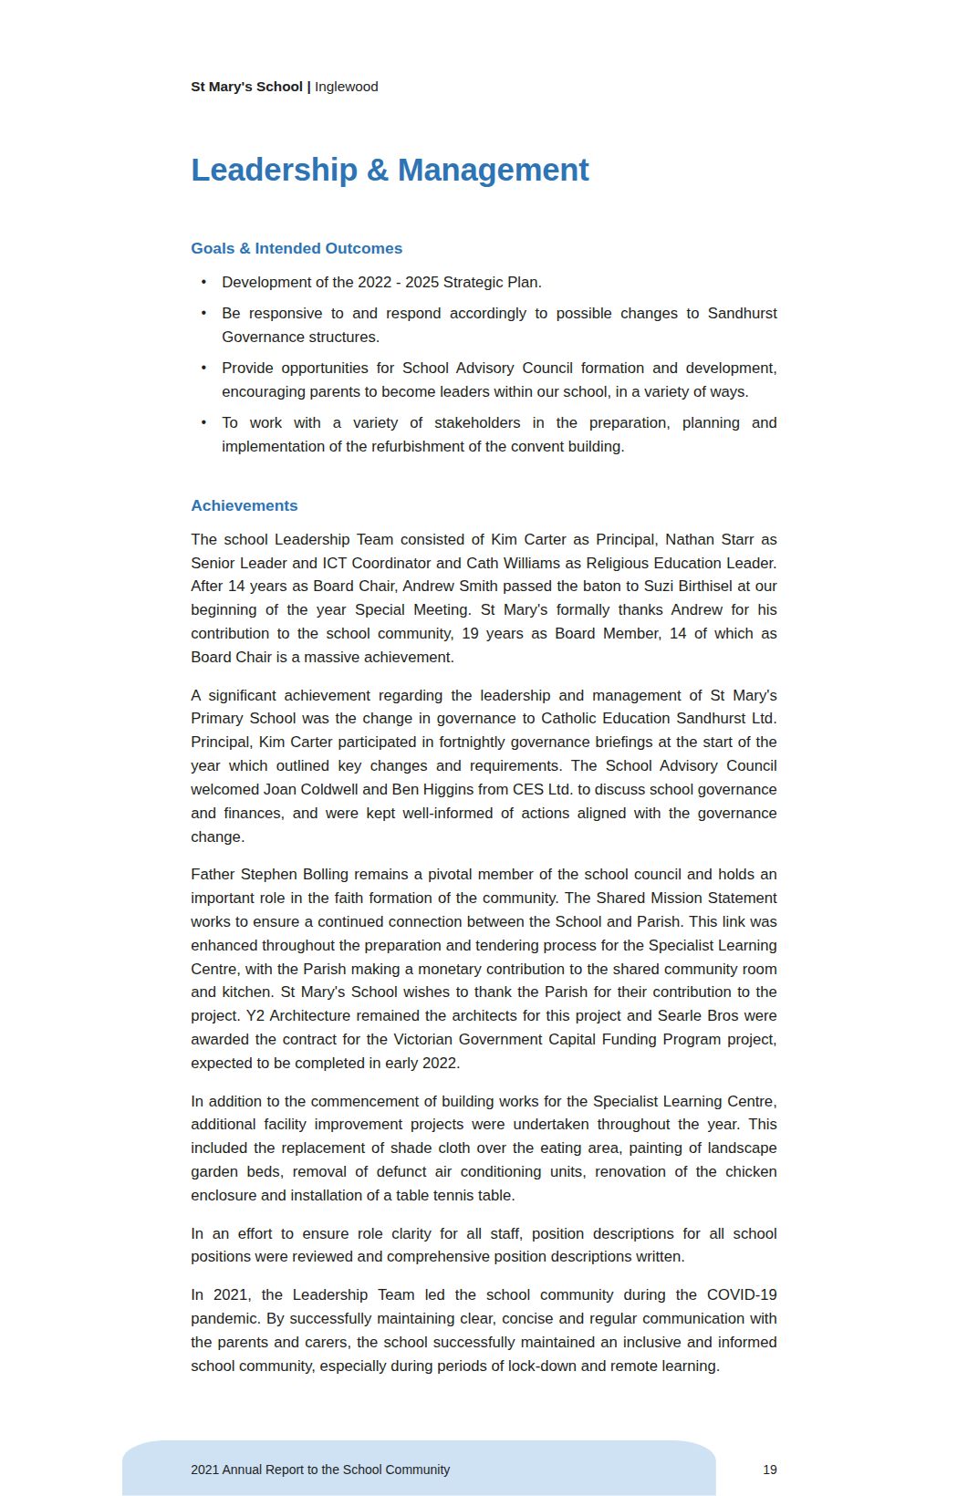St Mary's School | Inglewood
Leadership & Management
Goals & Intended Outcomes
Development of the 2022 - 2025 Strategic Plan.
Be responsive to and respond accordingly to possible changes to Sandhurst Governance structures.
Provide opportunities for School Advisory Council formation and development, encouraging parents to become leaders within our school, in a variety of ways.
To work with a variety of stakeholders in the preparation, planning and implementation of the refurbishment of the convent building.
Achievements
The school Leadership Team consisted of Kim Carter as Principal, Nathan Starr as Senior Leader and ICT Coordinator and Cath Williams as Religious Education Leader. After 14 years as Board Chair, Andrew Smith passed the baton to Suzi Birthisel at our beginning of the year Special Meeting. St Mary's formally thanks Andrew for his contribution to the school community, 19 years as Board Member, 14 of which as Board Chair is a massive achievement.
A significant achievement regarding the leadership and management of St Mary's Primary School was the change in governance to Catholic Education Sandhurst Ltd. Principal, Kim Carter participated in fortnightly governance briefings at the start of the year which outlined key changes and requirements. The School Advisory Council welcomed Joan Coldwell and Ben Higgins from CES Ltd. to discuss school governance and finances, and were kept well-informed of actions aligned with the governance change.
Father Stephen Bolling remains a pivotal member of the school council and holds an important role in the faith formation of the community. The Shared Mission Statement works to ensure a continued connection between the School and Parish. This link was enhanced throughout the preparation and tendering process for the Specialist Learning Centre, with the Parish making a monetary contribution to the shared community room and kitchen. St Mary's School wishes to thank the Parish for their contribution to the project. Y2 Architecture remained the architects for this project and Searle Bros were awarded the contract for the Victorian Government Capital Funding Program project, expected to be completed in early 2022.
In addition to the commencement of building works for the Specialist Learning Centre, additional facility improvement projects were undertaken throughout the year. This included the replacement of shade cloth over the eating area, painting of landscape garden beds, removal of defunct air conditioning units, renovation of the chicken enclosure and installation of a table tennis table.
In an effort to ensure role clarity for all staff, position descriptions for all school positions were reviewed and comprehensive position descriptions written.
In 2021, the Leadership Team led the school community during the COVID-19 pandemic. By successfully maintaining clear, concise and regular communication with the parents and carers, the school successfully maintained an inclusive and informed school community, especially during periods of lock-down and remote learning.
2021 Annual Report to the School Community
19